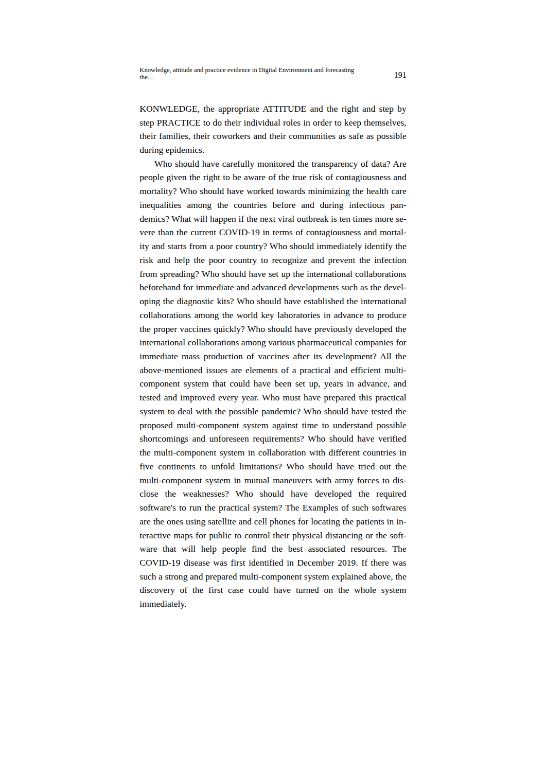Knowledge, attitude and practice evidence in Digital Environment and forecasting the…
191
KONWLEDGE, the appropriate ATTITUDE and the right and step by step PRACTICE to do their individual roles in order to keep themselves, their families, their coworkers and their communities as safe as possible during epidemics.
Who should have carefully monitored the transparency of data? Are people given the right to be aware of the true risk of contagiousness and mortality? Who should have worked towards minimizing the health care inequalities among the countries before and during infectious pandemics? What will happen if the next viral outbreak is ten times more severe than the current COVID-19 in terms of contagiousness and mortality and starts from a poor country? Who should immediately identify the risk and help the poor country to recognize and prevent the infection from spreading? Who should have set up the international collaborations beforehand for immediate and advanced developments such as the developing the diagnostic kits? Who should have established the international collaborations among the world key laboratories in advance to produce the proper vaccines quickly? Who should have previously developed the international collaborations among various pharmaceutical companies for immediate mass production of vaccines after its development? All the above-mentioned issues are elements of a practical and efficient multi-component system that could have been set up, years in advance, and tested and improved every year. Who must have prepared this practical system to deal with the possible pandemic? Who should have tested the proposed multi-component system against time to understand possible shortcomings and unforeseen requirements? Who should have verified the multi-component system in collaboration with different countries in five continents to unfold limitations? Who should have tried out the multi-component system in mutual maneuvers with army forces to disclose the weaknesses? Who should have developed the required software's to run the practical system? The Examples of such softwares are the ones using satellite and cell phones for locating the patients in interactive maps for public to control their physical distancing or the software that will help people find the best associated resources. The COVID-19 disease was first identified in December 2019. If there was such a strong and prepared multi-component system explained above, the discovery of the first case could have turned on the whole system immediately.